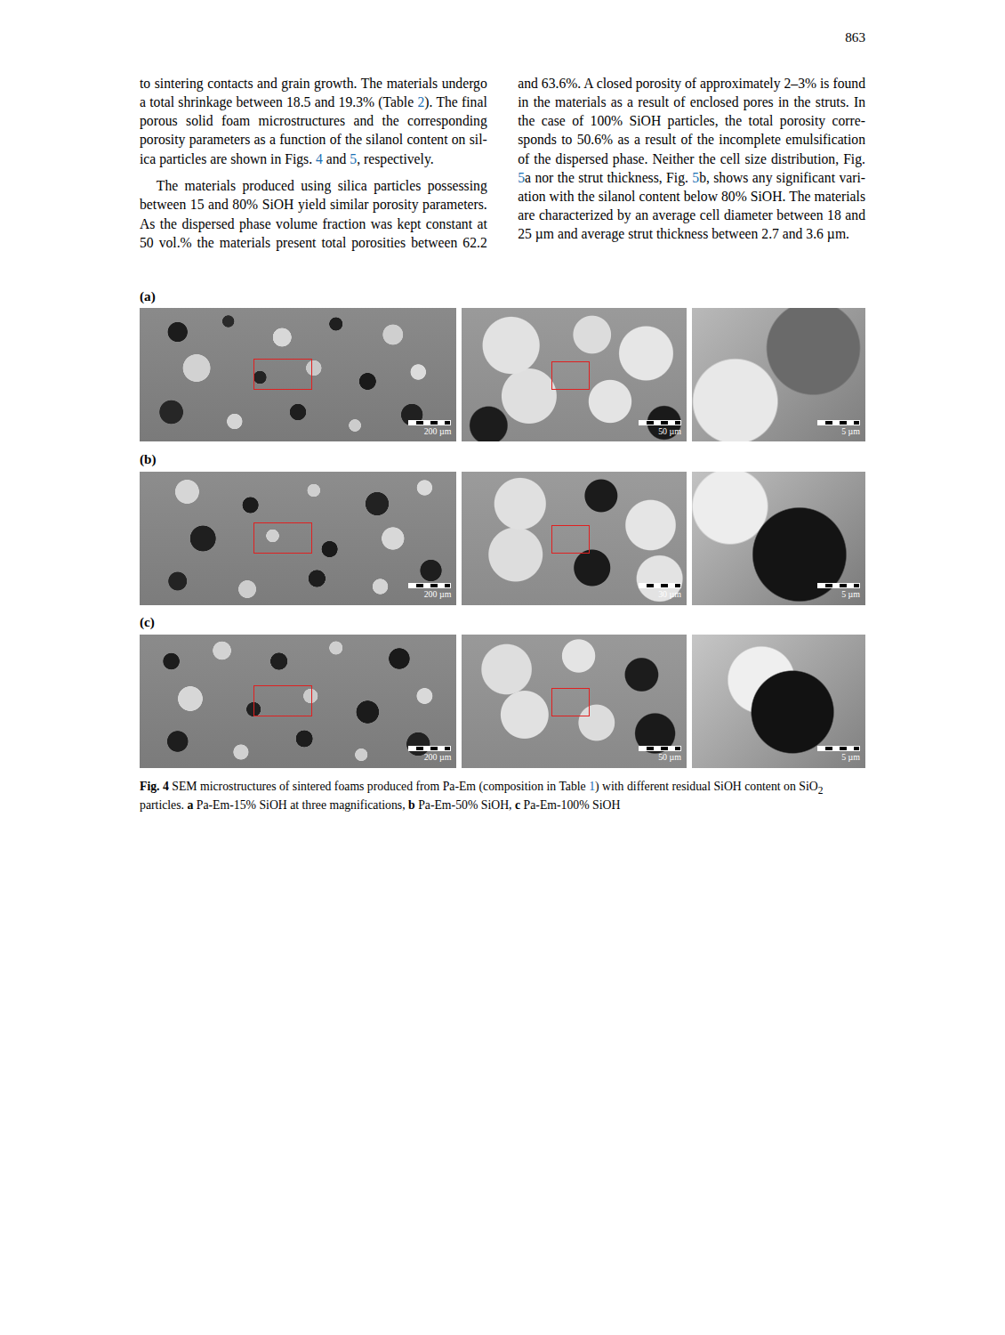863
to sintering contacts and grain growth. The materials undergo a total shrinkage between 18.5 and 19.3% (Table 2). The final porous solid foam microstructures and the corresponding porosity parameters as a function of the silanol content on silica particles are shown in Figs. 4 and 5, respectively.
The materials produced using silica particles possessing between 15 and 80% SiOH yield similar porosity parameters. As the dispersed phase volume fraction was kept constant at 50 vol.% the materials present total porosities between 62.2 and 63.6%. A closed porosity of approximately 2–3% is found in the materials as a result of enclosed pores in the struts. In the case of 100% SiOH particles, the total porosity corresponds to 50.6% as a result of the incomplete emulsification of the dispersed phase. Neither the cell size distribution, Fig. 5a nor the strut thickness, Fig. 5b, shows any significant variation with the silanol content below 80% SiOH. The materials are characterized by an average cell diameter between 18 and 25 µm and average strut thickness between 2.7 and 3.6 µm.
(a)
200 µm
50 µm
5 µm
(b)
200 µm
30 µm
5 µm
(c)
200 µm
50 µm
5 µm
Fig. 4 SEM microstructures of sintered foams produced from Pa-Em (composition in Table 1) with different residual SiOH content on SiO2 particles. a Pa-Em-15% SiOH at three magnifications, b Pa-Em-50% SiOH, c Pa-Em-100% SiOH